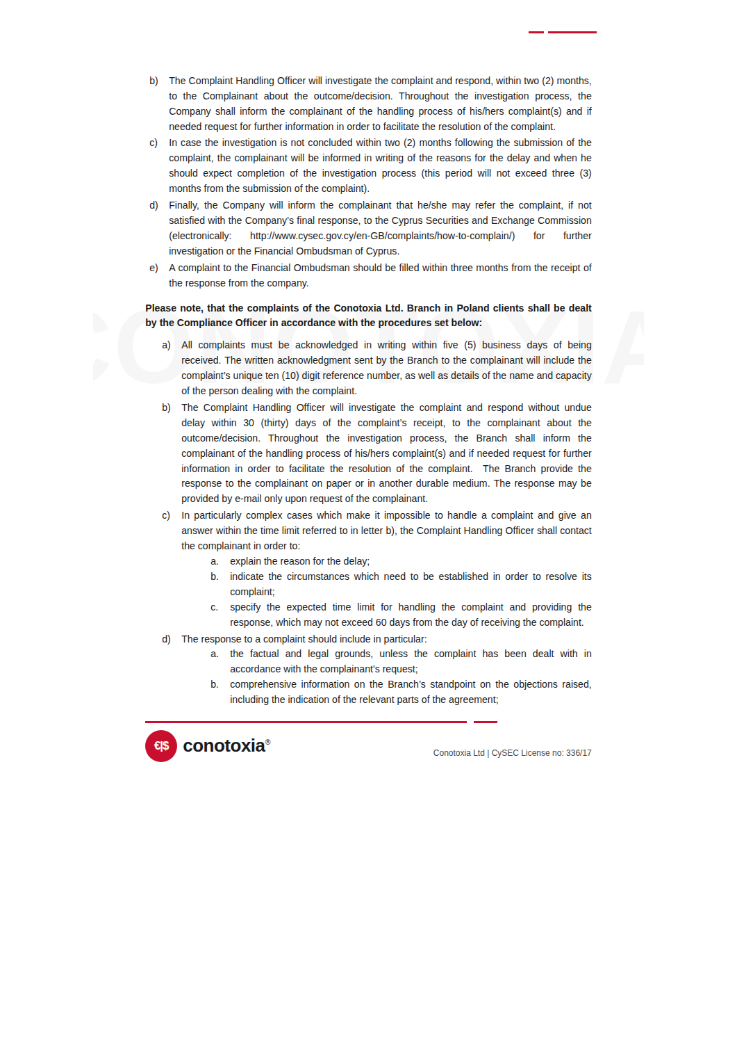CONOTOXIA®
The Complaint Handling Officer will investigate the complaint and respond, within two (2) months, to the Complainant about the outcome/decision. Throughout the investigation process, the Company shall inform the complainant of the handling process of his/hers complaint(s) and if needed request for further information in order to facilitate the resolution of the complaint.
In case the investigation is not concluded within two (2) months following the submission of the complaint, the complainant will be informed in writing of the reasons for the delay and when he should expect completion of the investigation process (this period will not exceed three (3) months from the submission of the complaint).
Finally, the Company will inform the complainant that he/she may refer the complaint, if not satisfied with the Company’s final response, to the Cyprus Securities and Exchange Commission (electronically: http://www.cysec.gov.cy/en-GB/complaints/how-to-complain/) for further investigation or the Financial Ombudsman of Cyprus.
A complaint to the Financial Ombudsman should be filled within three months from the receipt of the response from the company.
Please note, that the complaints of the Conotoxia Ltd. Branch in Poland clients shall be dealt by the Compliance Officer in accordance with the procedures set below:
All complaints must be acknowledged in writing within five (5) business days of being received. The written acknowledgment sent by the Branch to the complainant will include the complaint’s unique ten (10) digit reference number, as well as details of the name and capacity of the person dealing with the complaint.
The Complaint Handling Officer will investigate the complaint and respond without undue delay within 30 (thirty) days of the complaint’s receipt, to the complainant about the outcome/decision. Throughout the investigation process, the Branch shall inform the complainant of the handling process of his/hers complaint(s) and if needed request for further information in order to facilitate the resolution of the complaint. The Branch provide the response to the complainant on paper or in another durable medium. The response may be provided by e-mail only upon request of the complainant.
In particularly complex cases which make it impossible to handle a complaint and give an answer within the time limit referred to in letter b), the Complaint Handling Officer shall contact the complainant in order to:
explain the reason for the delay;
indicate the circumstances which need to be established in order to resolve its complaint;
specify the expected time limit for handling the complaint and providing the response, which may not exceed 60 days from the day of receiving the complaint.
The response to a complaint should include in particular:
the factual and legal grounds, unless the complaint has been dealt with in accordance with the complainant's request;
comprehensive information on the Branch’s standpoint on the objections raised, including the indication of the relevant parts of the agreement;
€|$
conotoxia®
Conotoxia Ltd | CySEC License no: 336/17